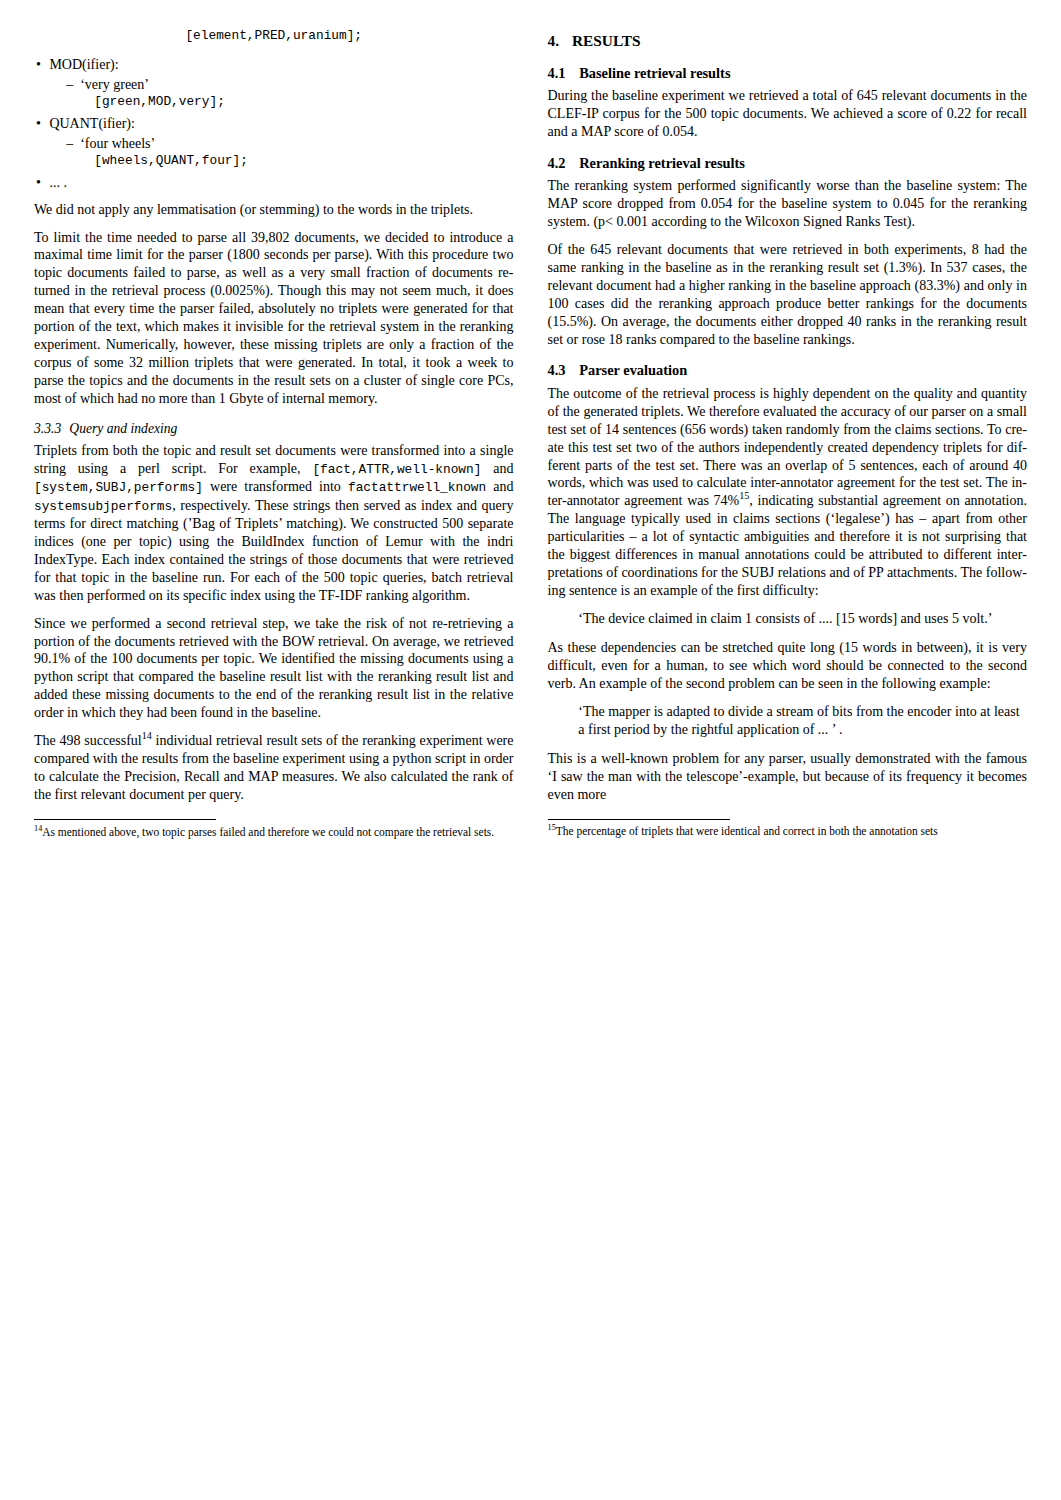[element,PRED,uranium];
MOD(ifier):
‘very green’
[green,MOD,very];
QUANT(ifier):
‘four wheels’
[wheels,QUANT,four];
... .
We did not apply any lemmatisation (or stemming) to the words in the triplets.
To limit the time needed to parse all 39,802 documents, we decided to introduce a maximal time limit for the parser (1800 seconds per parse). With this procedure two topic documents failed to parse, as well as a very small fraction of documents returned in the retrieval process (0.0025%). Though this may not seem much, it does mean that every time the parser failed, absolutely no triplets were generated for that portion of the text, which makes it invisible for the retrieval system in the reranking experiment. Numerically, however, these missing triplets are only a fraction of the corpus of some 32 million triplets that were generated. In total, it took a week to parse the topics and the documents in the result sets on a cluster of single core PCs, most of which had no more than 1 Gbyte of internal memory.
3.3.3 Query and indexing
Triplets from both the topic and result set documents were transformed into a single string using a perl script. For example, [fact,ATTR,well-known] and [system,SUBJ,performs] were transformed into factattrwell_known and systemsubjperforms, respectively. These strings then served as index and query terms for direct matching (’Bag of Triplets’ matching). We constructed 500 separate indices (one per topic) using the BuildIndex function of Lemur with the indri IndexType. Each index contained the strings of those documents that were retrieved for that topic in the baseline run. For each of the 500 topic queries, batch retrieval was then performed on its specific index using the TF-IDF ranking algorithm.
Since we performed a second retrieval step, we take the risk of not re-retrieving a portion of the documents retrieved with the BOW retrieval. On average, we retrieved 90.1% of the 100 documents per topic. We identified the missing documents using a python script that compared the baseline result list with the reranking result list and added these missing documents to the end of the reranking result list in the relative order in which they had been found in the baseline.
The 498 successful14 individual retrieval result sets of the reranking experiment were compared with the results from the baseline experiment using a python script in order to calculate the Precision, Recall and MAP measures. We also calculated the rank of the first relevant document per query.
14As mentioned above, two topic parses failed and therefore we could not compare the retrieval sets.
4. RESULTS
4.1 Baseline retrieval results
During the baseline experiment we retrieved a total of 645 relevant documents in the CLEF-IP corpus for the 500 topic documents. We achieved a score of 0.22 for recall and a MAP score of 0.054.
4.2 Reranking retrieval results
The reranking system performed significantly worse than the baseline system: The MAP score dropped from 0.054 for the baseline system to 0.045 for the reranking system. (p< 0.001 according to the Wilcoxon Signed Ranks Test).
Of the 645 relevant documents that were retrieved in both experiments, 8 had the same ranking in the baseline as in the reranking result set (1.3%). In 537 cases, the relevant document had a higher ranking in the baseline approach (83.3%) and only in 100 cases did the reranking approach produce better rankings for the documents (15.5%). On average, the documents either dropped 40 ranks in the reranking result set or rose 18 ranks compared to the baseline rankings.
4.3 Parser evaluation
The outcome of the retrieval process is highly dependent on the quality and quantity of the generated triplets. We therefore evaluated the accuracy of our parser on a small test set of 14 sentences (656 words) taken randomly from the claims sections. To create this test set two of the authors independently created dependency triplets for different parts of the test set. There was an overlap of 5 sentences, each of around 40 words, which was used to calculate inter-annotator agreement for the test set. The inter-annotator agreement was 74%15, indicating substantial agreement on annotation. The language typically used in claims sections (‘legalese’) has – apart from other particularities – a lot of syntactic ambiguities and therefore it is not surprising that the biggest differences in manual annotations could be attributed to different interpretations of coordinations for the SUBJ relations and of PP attachments. The following sentence is an example of the first difficulty:
‘The device claimed in claim 1 consists of .... [15 words] and uses 5 volt.’
As these dependencies can be stretched quite long (15 words in between), it is very difficult, even for a human, to see which word should be connected to the second verb. An example of the second problem can be seen in the following example:
‘The mapper is adapted to divide a stream of bits from the encoder into at least a first period by the rightful application of ... ’ .
This is a well-known problem for any parser, usually demonstrated with the famous ‘I saw the man with the telescope’-example, but because of its frequency it becomes even more
15The percentage of triplets that were identical and correct in both the annotation sets